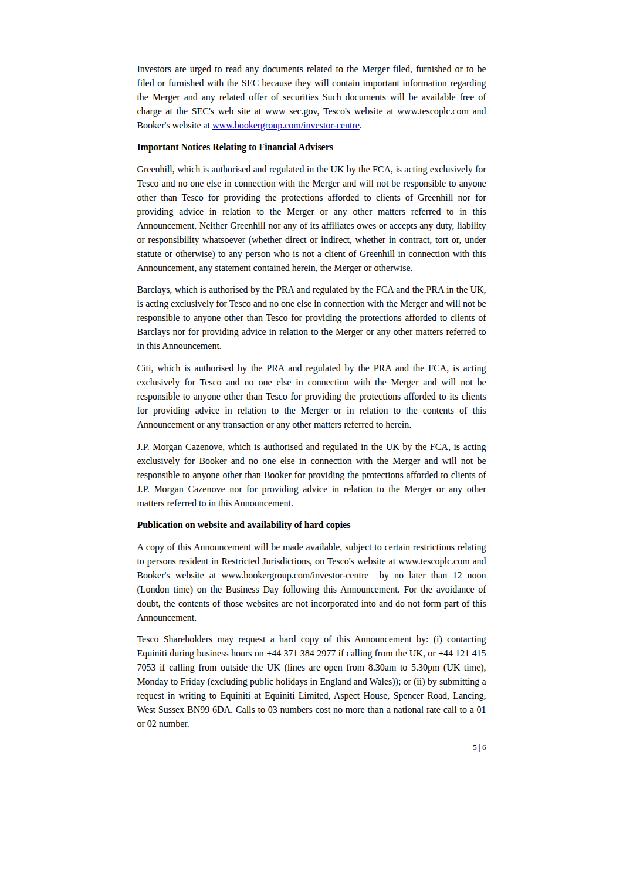Investors are urged to read any documents related to the Merger filed, furnished or to be filed or furnished with the SEC because they will contain important information regarding the Merger and any related offer of securities Such documents will be available free of charge at the SEC's web site at www sec.gov, Tesco's website at www.tescoplc.com and Booker's website at www.bookergroup.com/investor-centre.
Important Notices Relating to Financial Advisers
Greenhill, which is authorised and regulated in the UK by the FCA, is acting exclusively for Tesco and no one else in connection with the Merger and will not be responsible to anyone other than Tesco for providing the protections afforded to clients of Greenhill nor for providing advice in relation to the Merger or any other matters referred to in this Announcement. Neither Greenhill nor any of its affiliates owes or accepts any duty, liability or responsibility whatsoever (whether direct or indirect, whether in contract, tort or, under statute or otherwise) to any person who is not a client of Greenhill in connection with this Announcement, any statement contained herein, the Merger or otherwise.
Barclays, which is authorised by the PRA and regulated by the FCA and the PRA in the UK, is acting exclusively for Tesco and no one else in connection with the Merger and will not be responsible to anyone other than Tesco for providing the protections afforded to clients of Barclays nor for providing advice in relation to the Merger or any other matters referred to in this Announcement.
Citi, which is authorised by the PRA and regulated by the PRA and the FCA, is acting exclusively for Tesco and no one else in connection with the Merger and will not be responsible to anyone other than Tesco for providing the protections afforded to its clients for providing advice in relation to the Merger or in relation to the contents of this Announcement or any transaction or any other matters referred to herein.
J.P. Morgan Cazenove, which is authorised and regulated in the UK by the FCA, is acting exclusively for Booker and no one else in connection with the Merger and will not be responsible to anyone other than Booker for providing the protections afforded to clients of J.P. Morgan Cazenove nor for providing advice in relation to the Merger or any other matters referred to in this Announcement.
Publication on website and availability of hard copies
A copy of this Announcement will be made available, subject to certain restrictions relating to persons resident in Restricted Jurisdictions, on Tesco's website at www.tescoplc.com and Booker's website at www.bookergroup.com/investor-centre by no later than 12 noon (London time) on the Business Day following this Announcement. For the avoidance of doubt, the contents of those websites are not incorporated into and do not form part of this Announcement.
Tesco Shareholders may request a hard copy of this Announcement by: (i) contacting Equiniti during business hours on +44 371 384 2977 if calling from the UK, or +44 121 415 7053 if calling from outside the UK (lines are open from 8.30am to 5.30pm (UK time), Monday to Friday (excluding public holidays in England and Wales)); or (ii) by submitting a request in writing to Equiniti at Equiniti Limited, Aspect House, Spencer Road, Lancing, West Sussex BN99 6DA. Calls to 03 numbers cost no more than a national rate call to a 01 or 02 number.
5 | 6